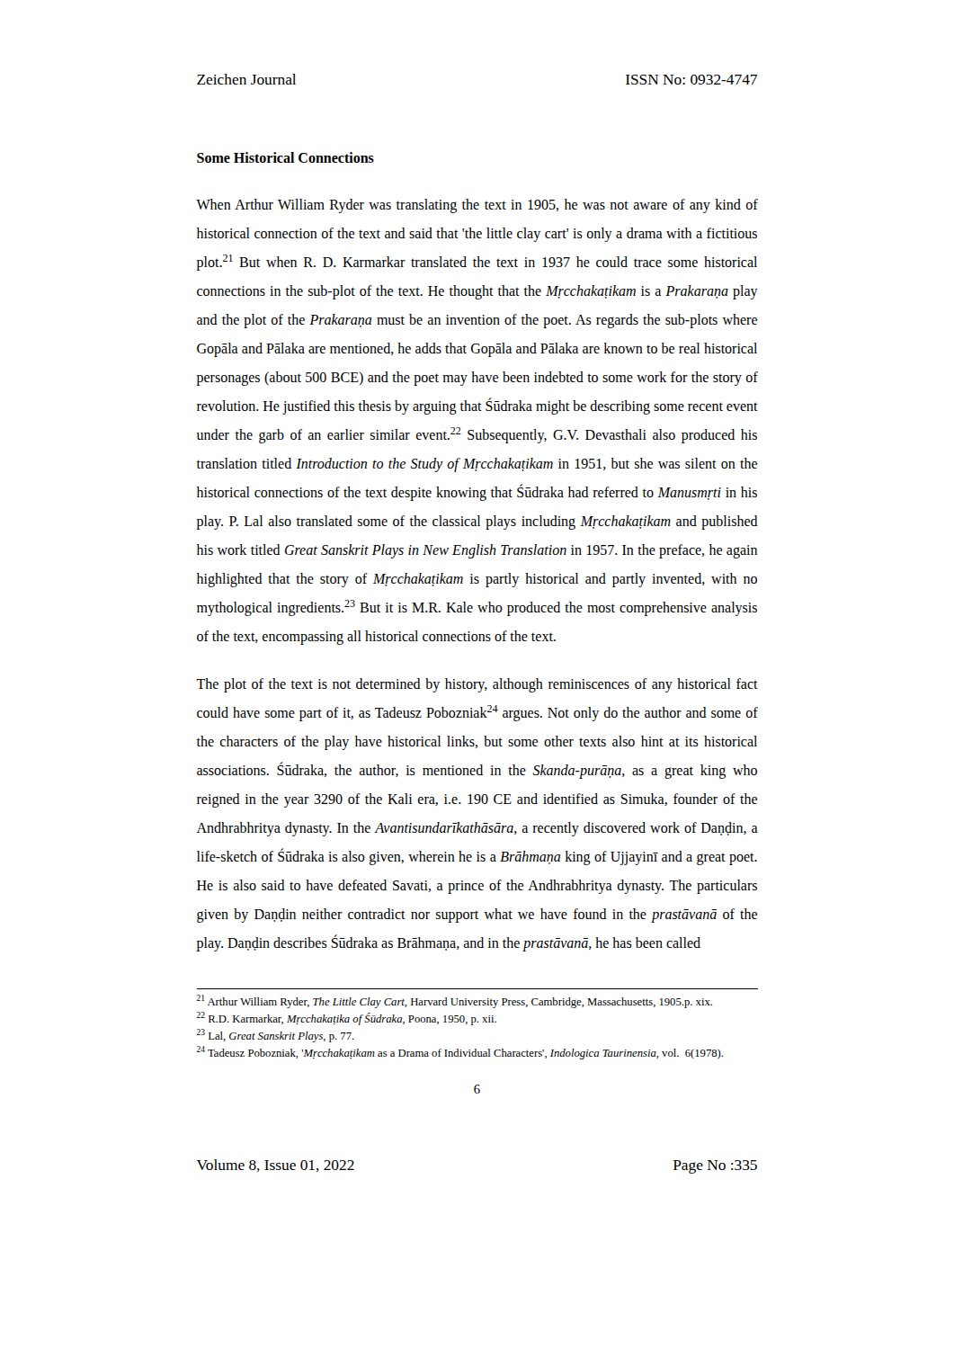Zeichen Journal
ISSN No: 0932-4747
Some Historical Connections
When Arthur William Ryder was translating the text in 1905, he was not aware of any kind of historical connection of the text and said that 'the little clay cart' is only a drama with a fictitious plot.21 But when R. D. Karmarkar translated the text in 1937 he could trace some historical connections in the sub-plot of the text. He thought that the Mṛcchakaṭikam is a Prakaraṇa play and the plot of the Prakaraṇa must be an invention of the poet. As regards the sub-plots where Gopāla and Pālaka are mentioned, he adds that Gopāla and Pālaka are known to be real historical personages (about 500 BCE) and the poet may have been indebted to some work for the story of revolution. He justified this thesis by arguing that Śūdraka might be describing some recent event under the garb of an earlier similar event.22 Subsequently, G.V. Devasthali also produced his translation titled Introduction to the Study of Mṛcchakaṭikam in 1951, but she was silent on the historical connections of the text despite knowing that Śūdraka had referred to Manusmṛti in his play. P. Lal also translated some of the classical plays including Mṛcchakaṭikam and published his work titled Great Sanskrit Plays in New English Translation in 1957. In the preface, he again highlighted that the story of Mṛcchakaṭikam is partly historical and partly invented, with no mythological ingredients.23 But it is M.R. Kale who produced the most comprehensive analysis of the text, encompassing all historical connections of the text.
The plot of the text is not determined by history, although reminiscences of any historical fact could have some part of it, as Tadeusz Pobozniak24 argues. Not only do the author and some of the characters of the play have historical links, but some other texts also hint at its historical associations. Śūdraka, the author, is mentioned in the Skanda-purāṇa, as a great king who reigned in the year 3290 of the Kali era, i.e. 190 CE and identified as Simuka, founder of the Andhrabhritya dynasty. In the Avantisundarīkathāsāra, a recently discovered work of Daṇḍin, a life-sketch of Śūdraka is also given, wherein he is a Brāhmaṇa king of Ujjayinī and a great poet. He is also said to have defeated Savati, a prince of the Andhrabhritya dynasty. The particulars given by Daṇḍin neither contradict nor support what we have found in the prastāvanā of the play. Daṇḍin describes Śūdraka as Brāhmaṇa, and in the prastāvanā, he has been called
21 Arthur William Ryder, The Little Clay Cart, Harvard University Press, Cambridge, Massachusetts, 1905.p. xix.
22 R.D. Karmarkar, Mṛcchakaṭika of Śūdraka, Poona, 1950, p. xii.
23 Lal, Great Sanskrit Plays, p. 77.
24 Tadeusz Pobozniak, 'Mṛcchakaṭikam as a Drama of Individual Characters', Indologica Taurinensia, vol. 6(1978).
6
Volume 8, Issue 01, 2022
Page No :335